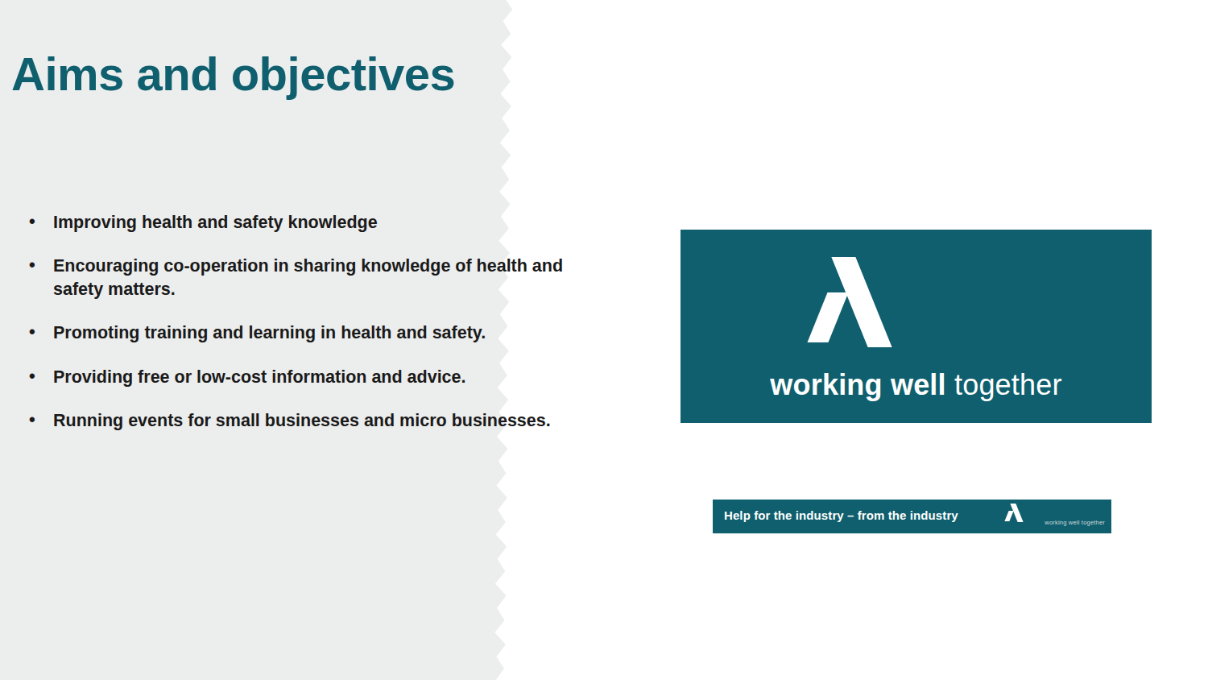Aims and objectives
Improving health and safety knowledge
Encouraging co-operation in sharing knowledge of health and safety matters.
Promoting training and learning in health and safety.
Providing free or low-cost information and advice.
Running events for small businesses and micro businesses.
working well together
Help for the industry – from the industry
working well together